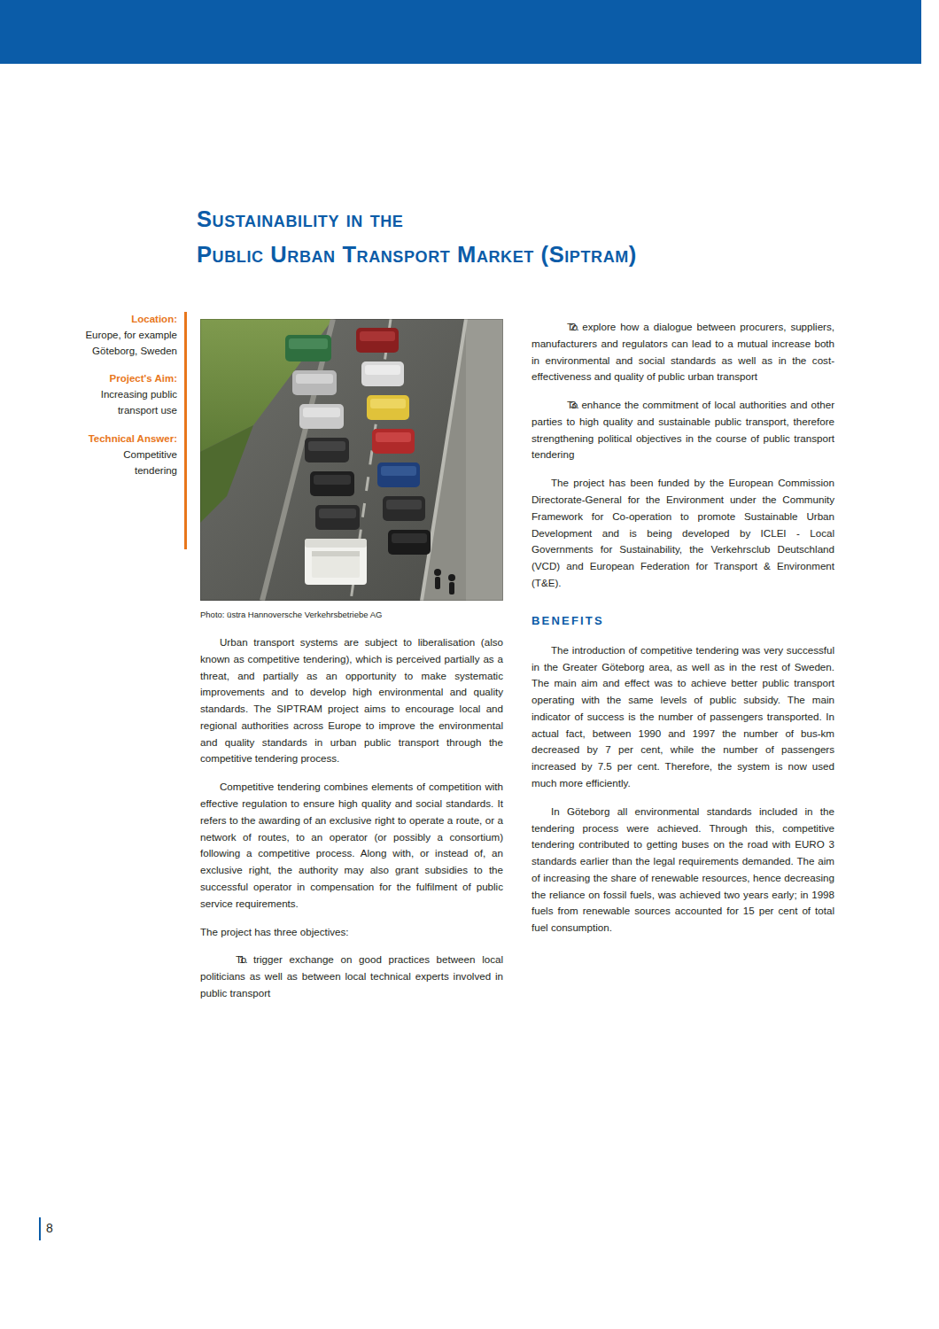Sustainability in the
Public Urban Transport Market (Siptram)
Location:
Europe, for example
Göteborg, Sweden
Project's Aim:
Increasing public
transport use
Technical Answer:
Competitive
tendering
Photo: üstra Hannoversche Verkehrsbetriebe AG
Urban transport systems are subject to liberalisation (also known as competitive tendering), which is perceived partially as a threat, and partially as an opportunity to make systematic improvements and to develop high environmental and quality standards. The SIPTRAM project aims to encourage local and regional authorities across Europe to improve the environmental and quality standards in urban public transport through the competitive tendering process.
Competitive tendering combines elements of competition with effective regulation to ensure high quality and social standards. It refers to the awarding of an exclusive right to operate a route, or a network of routes, to an operator (or possibly a consortium) following a competitive process. Along with, or instead of, an exclusive right, the authority may also grant subsidies to the successful operator in compensation for the fulfilment of public service requirements.
The project has three objectives:
1. To trigger exchange on good practices between local politicians as well as between local technical experts involved in public transport
2. To explore how a dialogue between procurers, suppliers, manufacturers and regulators can lead to a mutual increase both in environmental and social standards as well as in the cost-effectiveness and quality of public urban transport
3. To enhance the commitment of local authorities and other parties to high quality and sustainable public transport, therefore strengthening political objectives in the course of public transport tendering
The project has been funded by the European Commission Directorate-General for the Environment under the Community Framework for Co-operation to promote Sustainable Urban Development and is being developed by ICLEI - Local Governments for Sustainability, the Verkehrsclub Deutschland (VCD) and European Federation for Transport & Environment (T&E).
BENEFITS
The introduction of competitive tendering was very successful in the Greater Göteborg area, as well as in the rest of Sweden. The main aim and effect was to achieve better public transport operating with the same levels of public subsidy. The main indicator of success is the number of passengers transported. In actual fact, between 1990 and 1997 the number of bus-km decreased by 7 per cent, while the number of passengers increased by 7.5 per cent. Therefore, the system is now used much more efficiently.
In Göteborg all environmental standards included in the tendering process were achieved. Through this, competitive tendering contributed to getting buses on the road with EURO 3 standards earlier than the legal requirements demanded. The aim of increasing the share of renewable resources, hence decreasing the reliance on fossil fuels, was achieved two years early; in 1998 fuels from renewable sources accounted for 15 per cent of total fuel consumption.
8